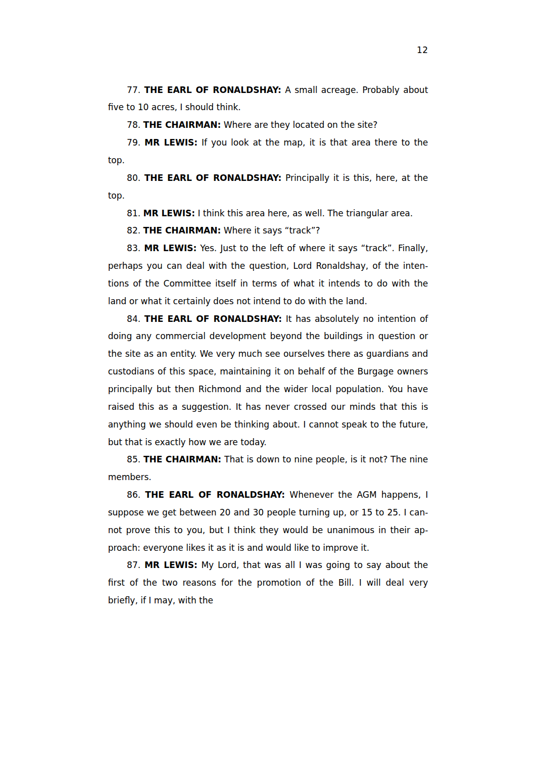12
77. THE EARL OF RONALDSHAY: A small acreage. Probably about five to 10 acres, I should think.
78. THE CHAIRMAN: Where are they located on the site?
79. MR LEWIS: If you look at the map, it is that area there to the top.
80. THE EARL OF RONALDSHAY: Principally it is this, here, at the top.
81. MR LEWIS: I think this area here, as well. The triangular area.
82. THE CHAIRMAN: Where it says “track”?
83. MR LEWIS: Yes. Just to the left of where it says “track”. Finally, perhaps you can deal with the question, Lord Ronaldshay, of the intentions of the Committee itself in terms of what it intends to do with the land or what it certainly does not intend to do with the land.
84. THE EARL OF RONALDSHAY: It has absolutely no intention of doing any commercial development beyond the buildings in question or the site as an entity. We very much see ourselves there as guardians and custodians of this space, maintaining it on behalf of the Burgage owners principally but then Richmond and the wider local population. You have raised this as a suggestion. It has never crossed our minds that this is anything we should even be thinking about. I cannot speak to the future, but that is exactly how we are today.
85. THE CHAIRMAN: That is down to nine people, is it not? The nine members.
86. THE EARL OF RONALDSHAY: Whenever the AGM happens, I suppose we get between 20 and 30 people turning up, or 15 to 25. I cannot prove this to you, but I think they would be unanimous in their approach: everyone likes it as it is and would like to improve it.
87. MR LEWIS: My Lord, that was all I was going to say about the first of the two reasons for the promotion of the Bill. I will deal very briefly, if I may, with the